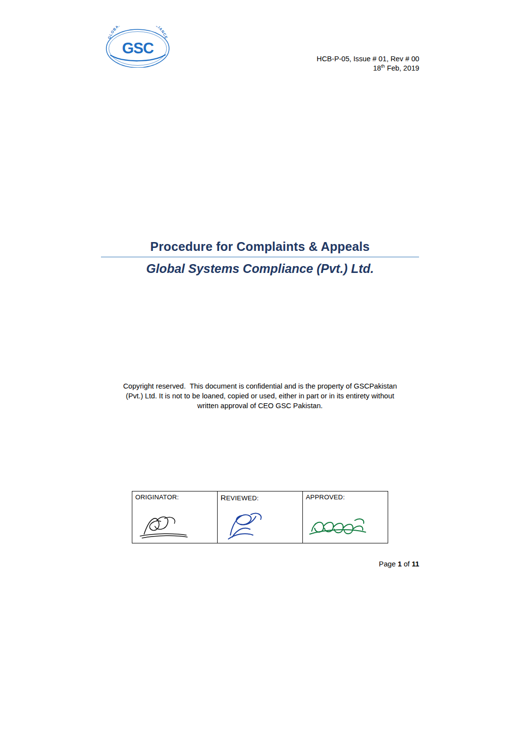GLOBAL SYSTEMS COMPLIANCE PAKISTAN GSC
HCB-P-05, Issue # 01, Rev # 00
18th Feb, 2019
Procedure for Complaints & Appeals
Global Systems Compliance (Pvt.) Ltd.
Copyright reserved. This document is confidential and is the property of GSCPakistan (Pvt.) Ltd. It is not to be loaned, copied or used, either in part or in its entirety without written approval of CEO GSC Pakistan.
| ORIGINATOR: | R EVIEWED: | APPROVED: |
Page 1 of 11